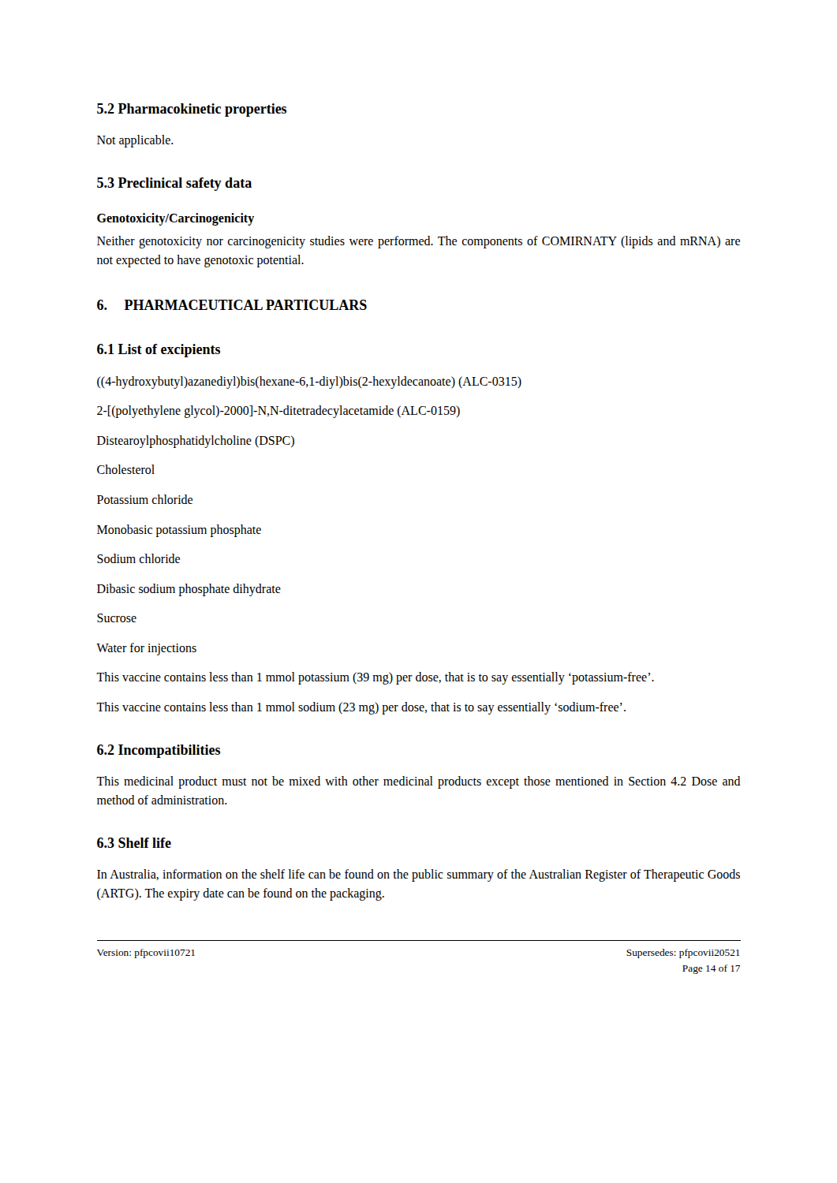5.2 Pharmacokinetic properties
Not applicable.
5.3 Preclinical safety data
Genotoxicity/Carcinogenicity
Neither genotoxicity nor carcinogenicity studies were performed. The components of COMIRNATY (lipids and mRNA) are not expected to have genotoxic potential.
6. PHARMACEUTICAL PARTICULARS
6.1 List of excipients
((4-hydroxybutyl)azanediyl)bis(hexane-6,1-diyl)bis(2-hexyldecanoate) (ALC-0315)
2-[(polyethylene glycol)-2000]-N,N-ditetradecylacetamide (ALC-0159)
Distearoylphosphatidylcholine (DSPC)
Cholesterol
Potassium chloride
Monobasic potassium phosphate
Sodium chloride
Dibasic sodium phosphate dihydrate
Sucrose
Water for injections
This vaccine contains less than 1 mmol potassium (39 mg) per dose, that is to say essentially ‘potassium-free’.
This vaccine contains less than 1 mmol sodium (23 mg) per dose, that is to say essentially ‘sodium-free’.
6.2 Incompatibilities
This medicinal product must not be mixed with other medicinal products except those mentioned in Section 4.2 Dose and method of administration.
6.3 Shelf life
In Australia, information on the shelf life can be found on the public summary of the Australian Register of Therapeutic Goods (ARTG). The expiry date can be found on the packaging.
Version: pfpcovii10721
Supersedes: pfpcovii20521
Page 14 of 17